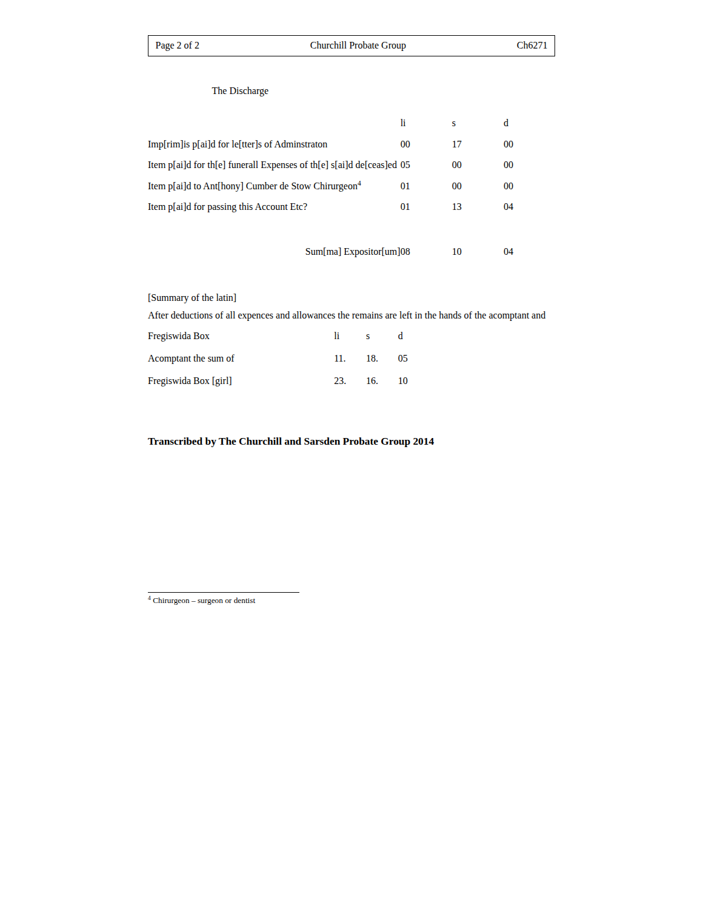Page 2 of 2 Churchill Probate Group Ch6271
The Discharge
| | li | s | d |
| Imp[rim]is p[ai]d for le[tter]s of Adminstraton | 00 | 17 | 00 |
| Item p[ai]d for th[e] funerall Expenses of th[e] s[ai]d de[ceas]ed | 05 | 00 | 00 |
| Item p[ai]d to Ant[hony] Cumber de Stow Chirurgeon 4 | 01 | 00 | 00 |
| Item p[ai]d for passing this Account Etc? | 01 | 13 | 04 |
| Sum[ma] Expositor[um] | 08 | 10 | 04 |
[Summary of the latin]
After deductions of all expences and allowances the remains are left in the hands of the acomptant and
| Fregiswida Box | li | s | d |
| Acomptant the sum of | 11. | 18. | 05 |
| Fregiswida Box [girl] | 23. | 16. | 10 |
Transcribed by The Churchill and Sarsden Probate Group 2014
4 Chirurgeon – surgeon or dentist